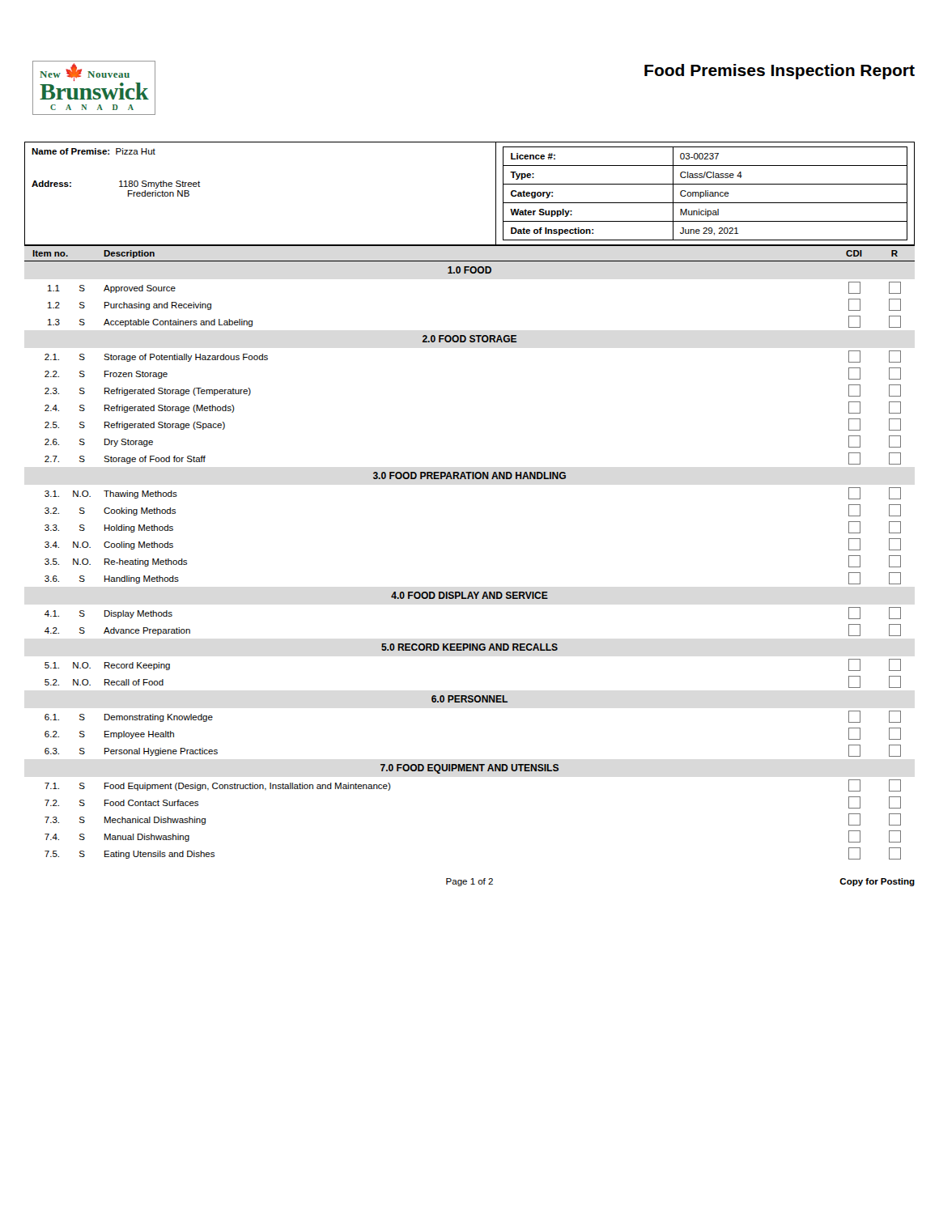New 🍁 Nouveau
Brunswick
C A N A D A
Food Premises Inspection Report
| Name of Premise: Pizza Hut Address: 1180 Smythe Street Fredericton NB | / Licence #: / 03-00237 / / Type: / Class/Classe 4 / / Category: / Compliance / / Water Supply: / Municipal / / Date of Inspection: / June 29, 2021 / |
| Item no. | Description | CDI | R |
| 1.0 FOOD |
| 1.1 | S | Approved Source | | |
| 1.2 | S | Purchasing and Receiving | | |
| 1.3 | S | Acceptable Containers and Labeling | | |
| 2.0 FOOD STORAGE |
| 2.1. | S | Storage of Potentially Hazardous Foods | | |
| 2.2. | S | Frozen Storage | | |
| 2.3. | S | Refrigerated Storage (Temperature) | | |
| 2.4. | S | Refrigerated Storage (Methods) | | |
| 2.5. | S | Refrigerated Storage (Space) | | |
| 2.6. | S | Dry Storage | | |
| 2.7. | S | Storage of Food for Staff | | |
| 3.0 FOOD PREPARATION AND HANDLING |
| 3.1. | N.O. | Thawing Methods | | |
| 3.2. | S | Cooking Methods | | |
| 3.3. | S | Holding Methods | | |
| 3.4. | N.O. | Cooling Methods | | |
| 3.5. | N.O. | Re-heating Methods | | |
| 3.6. | S | Handling Methods | | |
| 4.0 FOOD DISPLAY AND SERVICE |
| 4.1. | S | Display Methods | | |
| 4.2. | S | Advance Preparation | | |
| 5.0 RECORD KEEPING AND RECALLS |
| 5.1. | N.O. | Record Keeping | | |
| 5.2. | N.O. | Recall of Food | | |
| 6.0 PERSONNEL |
| 6.1. | S | Demonstrating Knowledge | | |
| 6.2. | S | Employee Health | | |
| 6.3. | S | Personal Hygiene Practices | | |
| 7.0 FOOD EQUIPMENT AND UTENSILS |
| 7.1. | S | Food Equipment (Design, Construction, Installation and Maintenance) | | |
| 7.2. | S | Food Contact Surfaces | | |
| 7.3. | S | Mechanical Dishwashing | | |
| 7.4. | S | Manual Dishwashing | | |
| 7.5. | S | Eating Utensils and Dishes | | |
Page 1 of 2
Copy for Posting